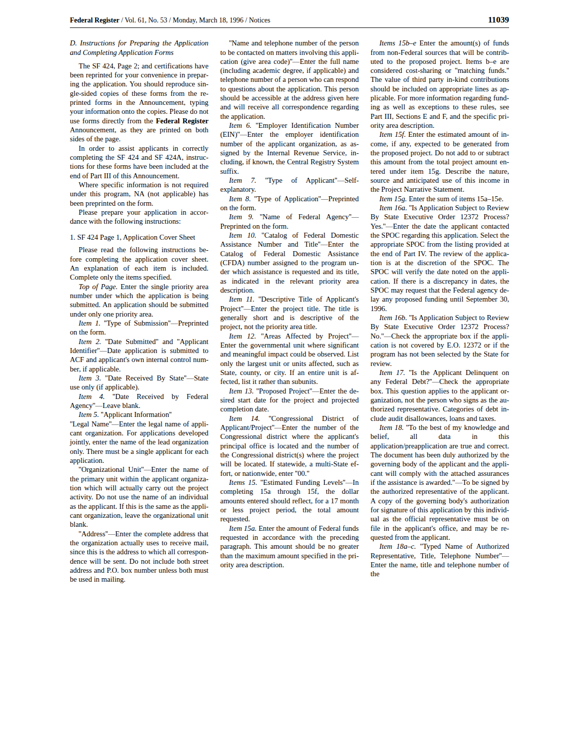Federal Register / Vol. 61, No. 53 / Monday, March 18, 1996 / Notices
11039
D. Instructions for Preparing the Application and Completing Application Forms
The SF 424, Page 2; and certifications have been reprinted for your convenience in preparing the application. You should reproduce single-sided copies of these forms from the reprinted forms in the Announcement, typing your information onto the copies. Please do not use forms directly from the Federal Register Announcement, as they are printed on both sides of the page.
In order to assist applicants in correctly completing the SF 424 and SF 424A, instructions for these forms have been included at the end of Part III of this Announcement.
Where specific information is not required under this program, NA (not applicable) has been preprinted on the form.
Please prepare your application in accordance with the following instructions:
1. SF 424 Page 1, Application Cover Sheet
Please read the following instructions before completing the application cover sheet. An explanation of each item is included. Complete only the items specified.
Top of Page. Enter the single priority area number under which the application is being submitted. An application should be submitted under only one priority area.
Item 1. ''Type of Submission''—Preprinted on the form.
Item 2. ''Date Submitted'' and ''Applicant Identifier''—Date application is submitted to ACF and applicant's own internal control number, if applicable.
Item 3. ''Date Received By State''—State use only (if applicable).
Item 4. ''Date Received by Federal Agency''—Leave blank.
Item 5. ''Applicant Information''
''Legal Name''—Enter the legal name of applicant organization. For applications developed jointly, enter the name of the lead organization only. There must be a single applicant for each application.
''Organizational Unit''—Enter the name of the primary unit within the applicant organization which will actually carry out the project activity. Do not use the name of an individual as the applicant. If this is the same as the applicant organization, leave the organizational unit blank.
''Address''—Enter the complete address that the organization actually uses to receive mail, since this is the address to which all correspondence will be sent. Do not include both street address and P.O. box number unless both must be used in mailing.
''Name and telephone number of the person to be contacted on matters involving this application (give area code)''—Enter the full name (including academic degree, if applicable) and telephone number of a person who can respond to questions about the application. This person should be accessible at the address given here and will receive all correspondence regarding the application.
Item 6. ''Employer Identification Number (EIN)''—Enter the employer identification number of the applicant organization, as assigned by the Internal Revenue Service, including, if known, the Central Registry System suffix.
Item 7. ''Type of Applicant''—Self-explanatory.
Item 8. ''Type of Application''—Preprinted on the form.
Item 9. ''Name of Federal Agency''—Preprinted on the form.
Item 10. ''Catalog of Federal Domestic Assistance Number and Title''—Enter the Catalog of Federal Domestic Assistance (CFDA) number assigned to the program under which assistance is requested and its title, as indicated in the relevant priority area description.
Item 11. ''Descriptive Title of Applicant's Project''—Enter the project title. The title is generally short and is descriptive of the project, not the priority area title.
Item 12. ''Areas Affected by Project''—Enter the governmental unit where significant and meaningful impact could be observed. List only the largest unit or units affected, such as State, county, or city. If an entire unit is affected, list it rather than subunits.
Item 13. ''Proposed Project''—Enter the desired start date for the project and projected completion date.
Item 14. ''Congressional District of Applicant/Project''—Enter the number of the Congressional district where the applicant's principal office is located and the number of the Congressional district(s) where the project will be located. If statewide, a multi-State effort, or nationwide, enter ''00.''
Items 15. ''Estimated Funding Levels''—In completing 15a through 15f, the dollar amounts entered should reflect, for a 17 month or less project period, the total amount requested.
Item 15a. Enter the amount of Federal funds requested in accordance with the preceding paragraph. This amount should be no greater than the maximum amount specified in the priority area description.
Items 15b–e Enter the amount(s) of funds from non-Federal sources that will be contributed to the proposed project. Items b–e are considered cost-sharing or ''matching funds.'' The value of third party in-kind contributions should be included on appropriate lines as applicable. For more information regarding funding as well as exceptions to these rules, see Part III, Sections E and F, and the specific priority area description.
Item 15f. Enter the estimated amount of income, if any, expected to be generated from the proposed project. Do not add to or subtract this amount from the total project amount entered under item 15g. Describe the nature, source and anticipated use of this income in the Project Narrative Statement.
Item 15g. Enter the sum of items 15a–15e.
Item 16a. ''Is Application Subject to Review By State Executive Order 12372 Process? Yes.''—Enter the date the applicant contacted the SPOC regarding this application. Select the appropriate SPOC from the listing provided at the end of Part IV. The review of the application is at the discretion of the SPOC. The SPOC will verify the date noted on the application. If there is a discrepancy in dates, the SPOC may request that the Federal agency delay any proposed funding until September 30, 1996.
Item 16b. ''Is Application Subject to Review By State Executive Order 12372 Process? No.''—Check the appropriate box if the application is not covered by E.O. 12372 or if the program has not been selected by the State for review.
Item 17. ''Is the Applicant Delinquent on any Federal Debt?''—Check the appropriate box. This question applies to the applicant organization, not the person who signs as the authorized representative. Categories of debt include audit disallowances, loans and taxes.
Item 18. ''To the best of my knowledge and belief, all data in this application/preapplication are true and correct. The document has been duly authorized by the governing body of the applicant and the applicant will comply with the attached assurances if the assistance is awarded.''—To be signed by the authorized representative of the applicant. A copy of the governing body's authorization for signature of this application by this individual as the official representative must be on file in the applicant's office, and may be requested from the applicant.
Item 18a–c. ''Typed Name of Authorized Representative, Title, Telephone Number''—Enter the name, title and telephone number of the